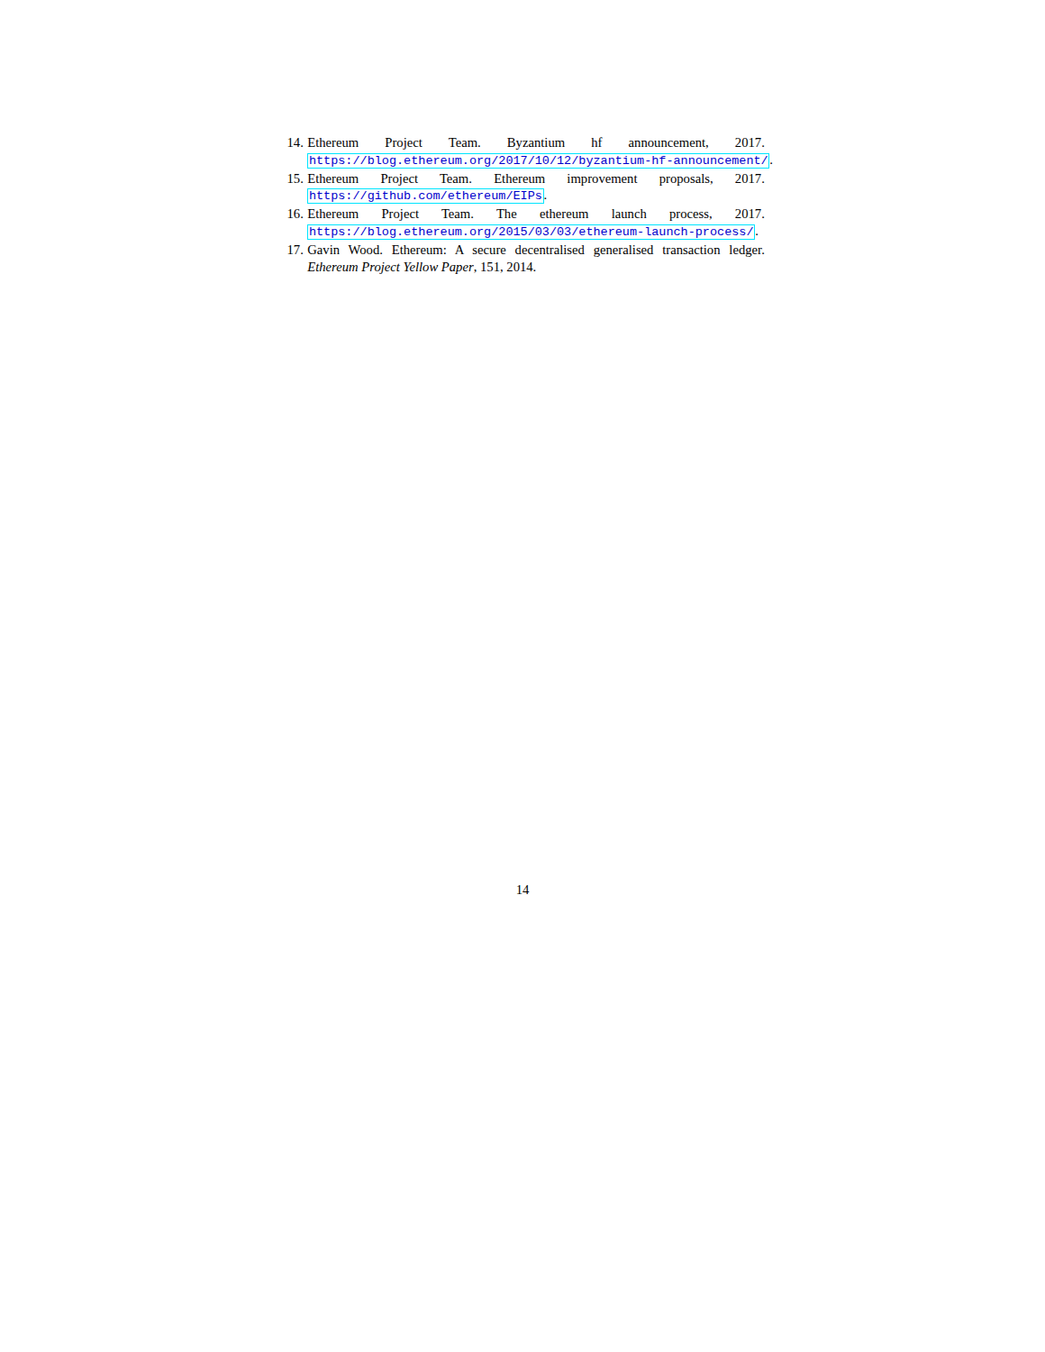14. Ethereum Project Team. Byzantium hf announcement, 2017. https://blog.ethereum.org/2017/10/12/byzantium-hf-announcement/.
15. Ethereum Project Team. Ethereum improvement proposals, 2017. https://github.com/ethereum/EIPs.
16. Ethereum Project Team. The ethereum launch process, 2017. https://blog.ethereum.org/2015/03/03/ethereum-launch-process/.
17. Gavin Wood. Ethereum: A secure decentralised generalised transaction ledger. Ethereum Project Yellow Paper, 151, 2014.
14